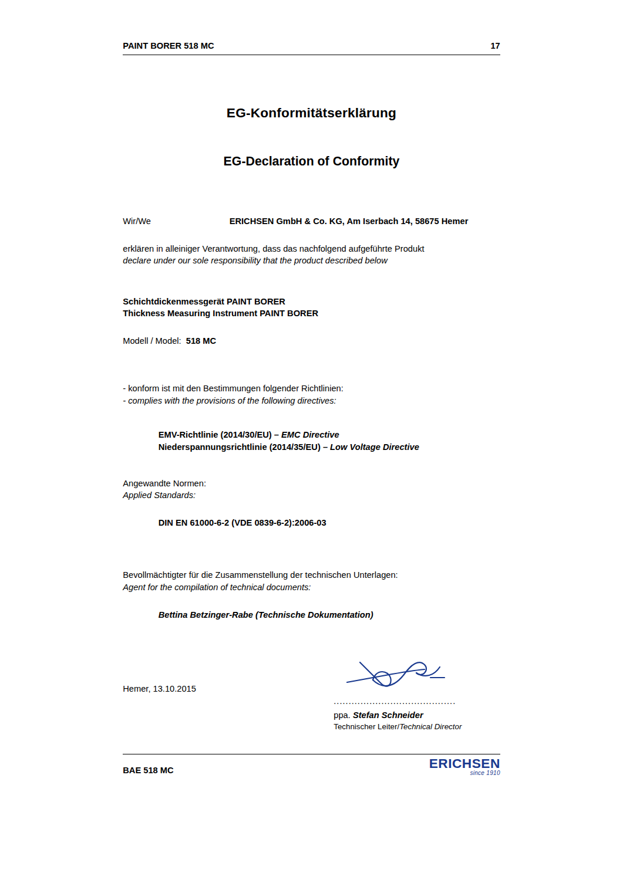PAINT BORER 518 MC 17
EG-Konformitätserklärung
EG-Declaration of Conformity
Wir/We ERICHSEN GmbH & Co. KG, Am Iserbach 14, 58675 Hemer
erklären in alleiniger Verantwortung, dass das nachfolgend aufgeführte Produkt
declare under our sole responsibility that the product described below
Schichtdickenmessgerät PAINT BORER
Thickness Measuring Instrument PAINT BORER
Modell / Model: 518 MC
- konform ist mit den Bestimmungen folgender Richtlinien:
- complies with the provisions of the following directives:
EMV-Richtlinie (2014/30/EU) – EMC Directive
Niederspannungsrichtlinie (2014/35/EU) – Low Voltage Directive
Angewandte Normen:
Applied Standards:
DIN EN 61000-6-2 (VDE 0839-6-2):2006-03
Bevollmächtigter für die Zusammenstellung der technischen Unterlagen:
Agent for the compilation of technical documents:
Bettina Betzinger-Rabe (Technische Dokumentation)
Hemer, 13.10.2015
.........................................
ppa. Stefan Schneider
Technischer Leiter/Technical Director
BAE 518 MC
ERICHSEN
since 1910